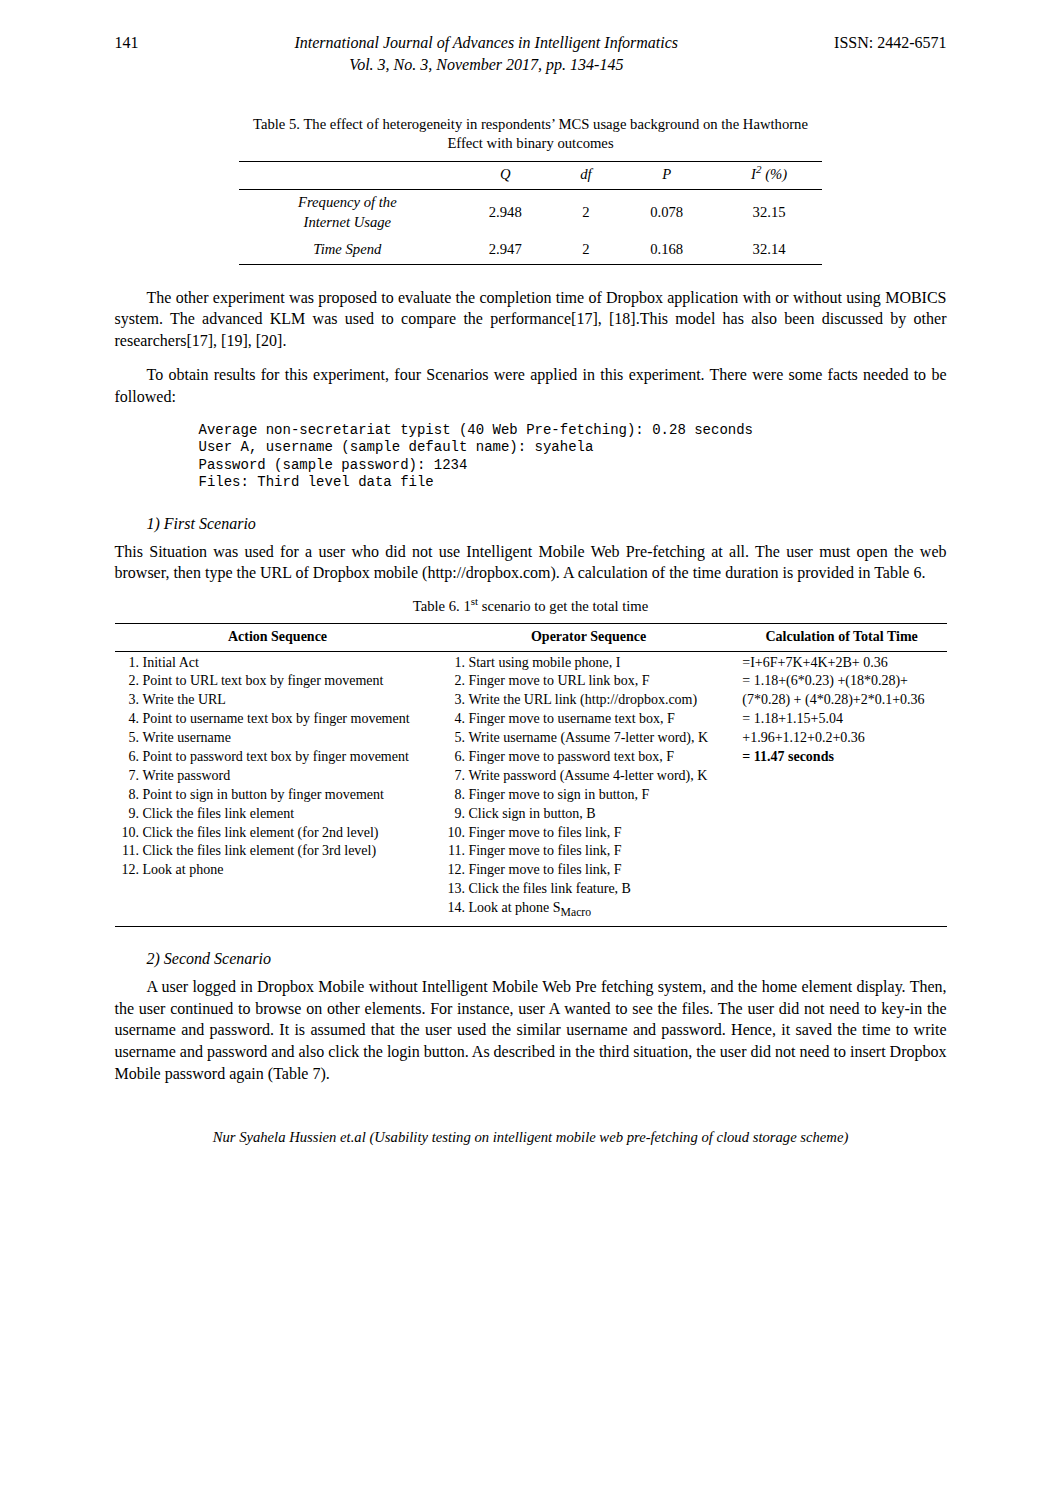141
International Journal of Advances in Intelligent Informatics Vol. 3, No. 3, November 2017, pp. 134-145
ISSN: 2442-6571
Table 5. The effect of heterogeneity in respondents’ MCS usage background on the Hawthorne Effect with binary outcomes
| | Q | df | P | I 2 (%) |
| --- | --- | --- | --- | --- |
| Frequency of the Internet Usage | 2.948 | 2 | 0.078 | 32.15 |
| Time Spend | 2.947 | 2 | 0.168 | 32.14 |
The other experiment was proposed to evaluate the completion time of Dropbox application with or without using MOBICS system. The advanced KLM was used to compare the performance[17], [18].This model has also been discussed by other researchers[17], [19], [20].
To obtain results for this experiment, four Scenarios were applied in this experiment. There were some facts needed to be followed:
Average non-secretariat typist (40 Web Pre-fetching): 0.28 seconds User A, username (sample default name): syahela Password (sample password): 1234 Files: Third level data file
1) First Scenario
This Situation was used for a user who did not use Intelligent Mobile Web Pre-fetching at all. The user must open the web browser, then type the URL of Dropbox mobile (http://dropbox.com). A calculation of the time duration is provided in Table 6.
Table 6. 1 st scenario to get the total time
| Action Sequence | Operator Sequence | Calculation of Total Time |
| --- | --- | --- |
| Initial Act Point to URL text box by finger movement Write the URL Point to username text box by finger movement Write username Point to password text box by finger movement Write password Point to sign in button by finger movement Click the files link element Click the files link element (for 2nd level) Click the files link element (for 3rd level) Look at phone | Start using mobile phone, I Finger move to URL link box, F Write the URL link (http://dropbox.com) Finger move to username text box, F Write username (Assume 7-letter word), K Finger move to password text box, F Write password (Assume 4-letter word), K Finger move to sign in button, F Click sign in button, B Finger move to files link, F Finger move to files link, F Finger move to files link, F Click the files link feature, B Look at phone S Macro | =I+6F+7K+4K+2B+ 0.36 = 1.18+(6*0.23) +(18*0.28)+ (7*0.28) + (4*0.28)+2*0.1+0.36 = 1.18+1.15+5.04 +1.96+1.12+0.2+0.36 = 11.47 seconds |
2) Second Scenario
A user logged in Dropbox Mobile without Intelligent Mobile Web Pre fetching system, and the home element display. Then, the user continued to browse on other elements. For instance, user A wanted to see the files. The user did not need to key-in the username and password. It is assumed that the user used the similar username and password. Hence, it saved the time to write username and password and also click the login button. As described in the third situation, the user did not need to insert Dropbox Mobile password again (Table 7).
Nur Syahela Hussien et.al (Usability testing on intelligent mobile web pre-fetching of cloud storage scheme)